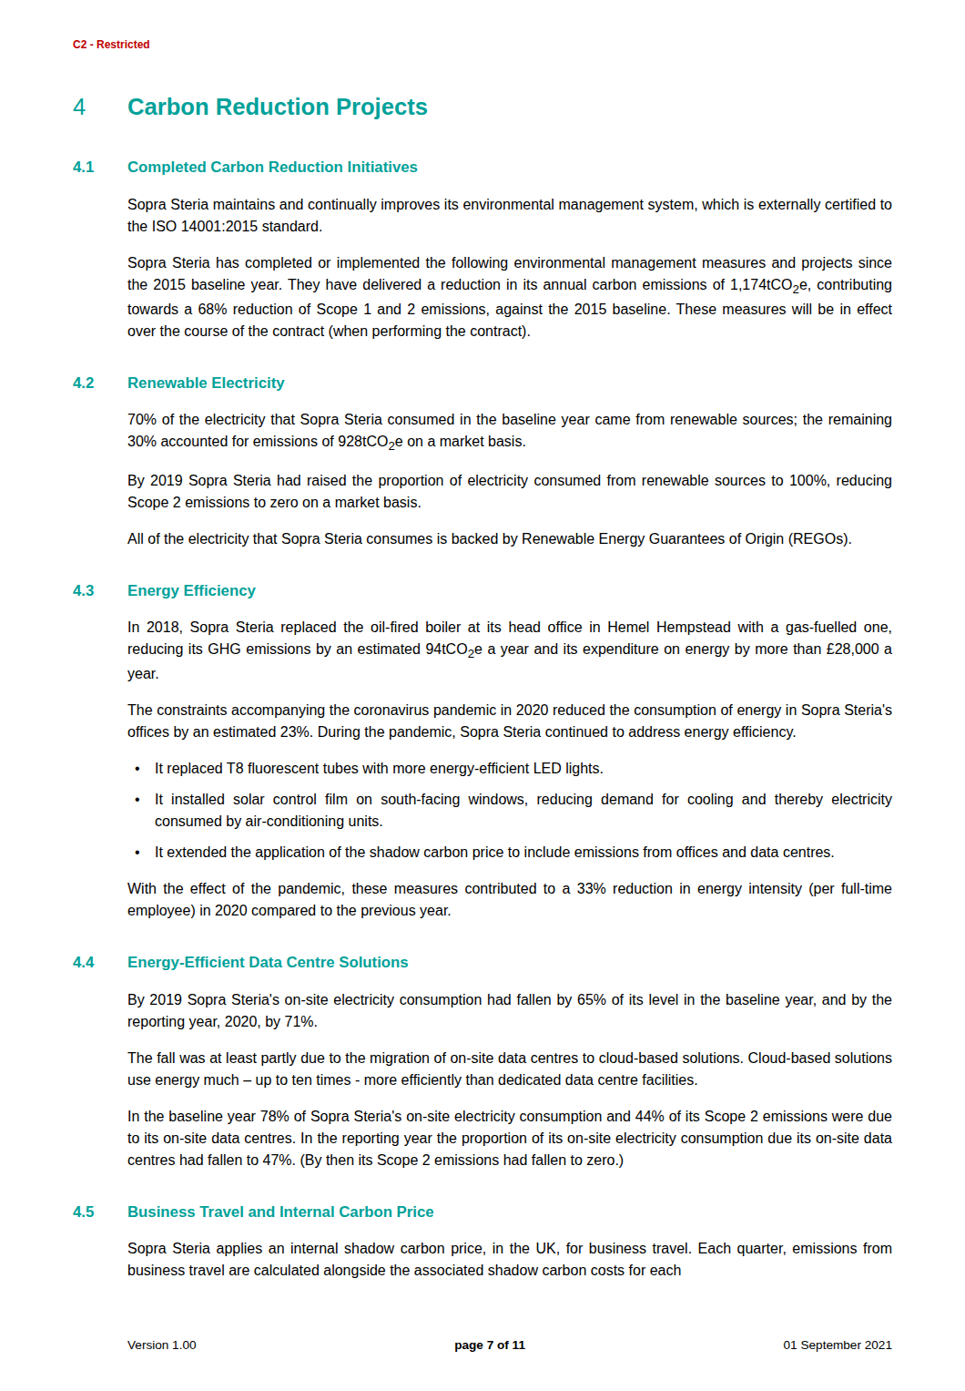C2 - Restricted
4 Carbon Reduction Projects
4.1 Completed Carbon Reduction Initiatives
Sopra Steria maintains and continually improves its environmental management system, which is externally certified to the ISO 14001:2015 standard.
Sopra Steria has completed or implemented the following environmental management measures and projects since the 2015 baseline year. They have delivered a reduction in its annual carbon emissions of 1,174tCO2e, contributing towards a 68% reduction of Scope 1 and 2 emissions, against the 2015 baseline. These measures will be in effect over the course of the contract (when performing the contract).
4.2 Renewable Electricity
70% of the electricity that Sopra Steria consumed in the baseline year came from renewable sources; the remaining 30% accounted for emissions of 928tCO2e on a market basis.
By 2019 Sopra Steria had raised the proportion of electricity consumed from renewable sources to 100%, reducing Scope 2 emissions to zero on a market basis.
All of the electricity that Sopra Steria consumes is backed by Renewable Energy Guarantees of Origin (REGOs).
4.3 Energy Efficiency
In 2018, Sopra Steria replaced the oil-fired boiler at its head office in Hemel Hempstead with a gas-fuelled one, reducing its GHG emissions by an estimated 94tCO2e a year and its expenditure on energy by more than £28,000 a year.
The constraints accompanying the coronavirus pandemic in 2020 reduced the consumption of energy in Sopra Steria's offices by an estimated 23%. During the pandemic, Sopra Steria continued to address energy efficiency.
It replaced T8 fluorescent tubes with more energy-efficient LED lights.
It installed solar control film on south-facing windows, reducing demand for cooling and thereby electricity consumed by air-conditioning units.
It extended the application of the shadow carbon price to include emissions from offices and data centres.
With the effect of the pandemic, these measures contributed to a 33% reduction in energy intensity (per full-time employee) in 2020 compared to the previous year.
4.4 Energy-Efficient Data Centre Solutions
By 2019 Sopra Steria's on-site electricity consumption had fallen by 65% of its level in the baseline year, and by the reporting year, 2020, by 71%.
The fall was at least partly due to the migration of on-site data centres to cloud-based solutions. Cloud-based solutions use energy much – up to ten times - more efficiently than dedicated data centre facilities.
In the baseline year 78% of Sopra Steria's on-site electricity consumption and 44% of its Scope 2 emissions were due to its on-site data centres. In the reporting year the proportion of its on-site electricity consumption due its on-site data centres had fallen to 47%. (By then its Scope 2 emissions had fallen to zero.)
4.5 Business Travel and Internal Carbon Price
Sopra Steria applies an internal shadow carbon price, in the UK, for business travel. Each quarter, emissions from business travel are calculated alongside the associated shadow carbon costs for each
Version 1.00 page 7 of 11 01 September 2021